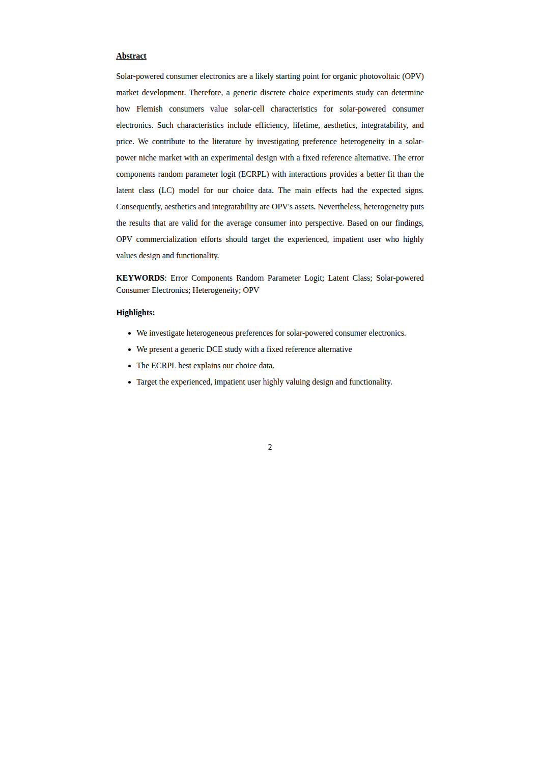Abstract
Solar-powered consumer electronics are a likely starting point for organic photovoltaic (OPV) market development. Therefore, a generic discrete choice experiments study can determine how Flemish consumers value solar-cell characteristics for solar-powered consumer electronics. Such characteristics include efficiency, lifetime, aesthetics, integratability, and price. We contribute to the literature by investigating preference heterogeneity in a solar-power niche market with an experimental design with a fixed reference alternative. The error components random parameter logit (ECRPL) with interactions provides a better fit than the latent class (LC) model for our choice data. The main effects had the expected signs. Consequently, aesthetics and integratability are OPV's assets. Nevertheless, heterogeneity puts the results that are valid for the average consumer into perspective. Based on our findings, OPV commercialization efforts should target the experienced, impatient user who highly values design and functionality.
KEYWORDS: Error Components Random Parameter Logit; Latent Class; Solar-powered Consumer Electronics; Heterogeneity; OPV
Highlights:
We investigate heterogeneous preferences for solar-powered consumer electronics.
We present a generic DCE study with a fixed reference alternative
The ECRPL best explains our choice data.
Target the experienced, impatient user highly valuing design and functionality.
2